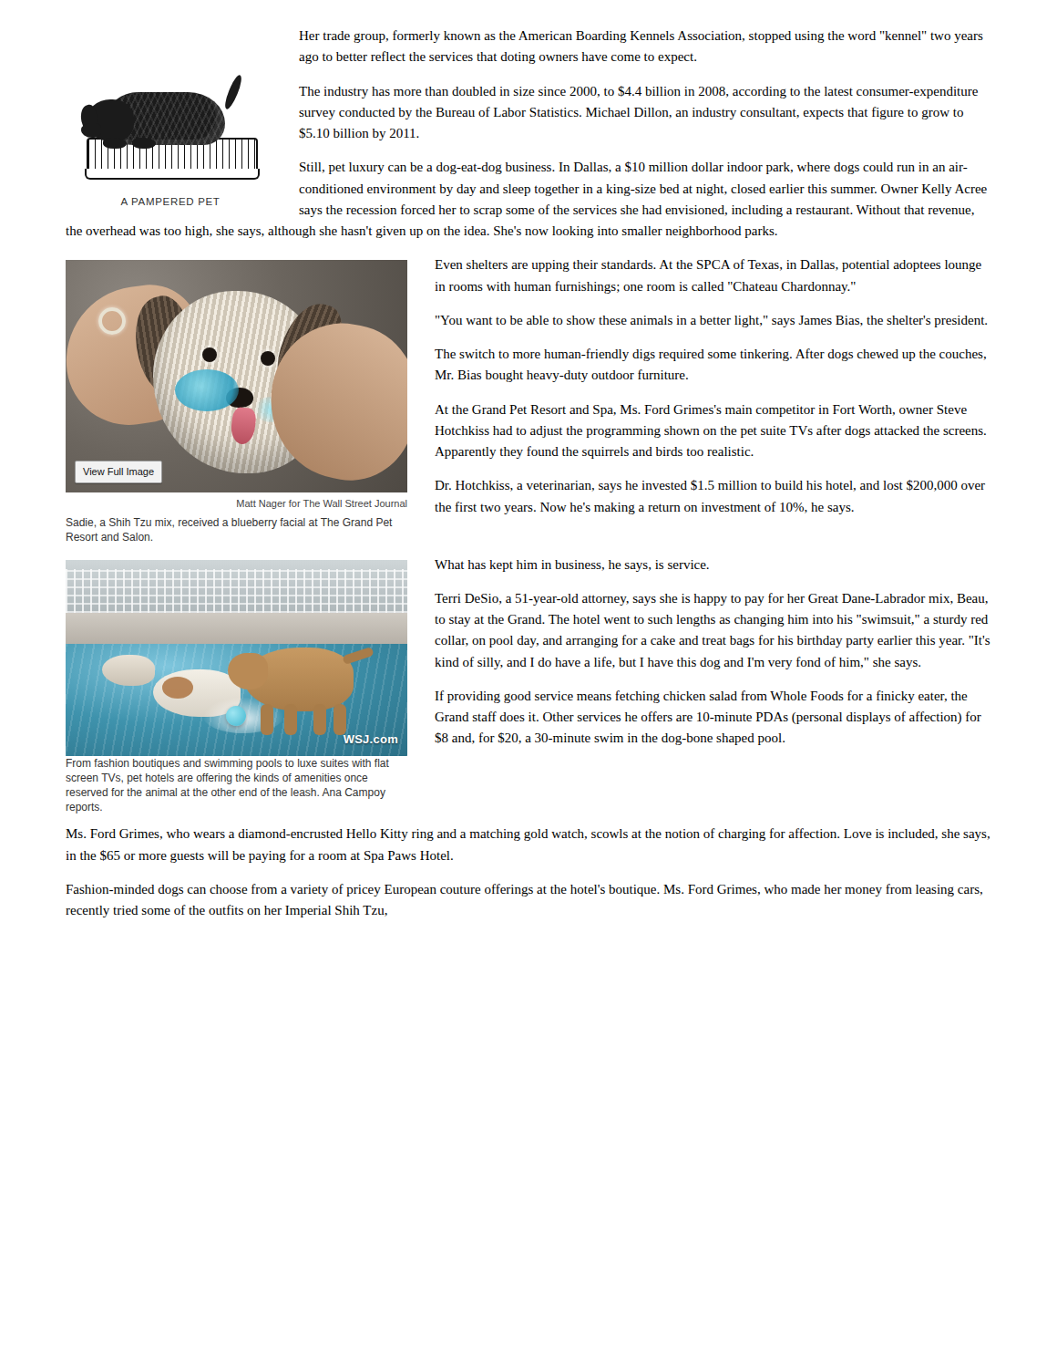A PAMPERED PET
Her trade group, formerly known as the American Boarding Kennels Association, stopped using the word "kennel" two years ago to better reflect the services that doting owners have come to expect.
The industry has more than doubled in size since 2000, to $4.4 billion in 2008, according to the latest consumer-expenditure survey conducted by the Bureau of Labor Statistics. Michael Dillon, an industry consultant, expects that figure to grow to $5.10 billion by 2011.
Still, pet luxury can be a dog-eat-dog business. In Dallas, a $10 million dollar indoor park, where dogs could run in an air-conditioned environment by day and sleep together in a king-size bed at night, closed earlier this summer. Owner Kelly Acree says the recession forced her to scrap some of the services she had envisioned, including a restaurant. Without that revenue, the overhead was too high, she says, although she hasn't given up on the idea. She's now looking into smaller neighborhood parks.
View Full Image
Matt Nager for The Wall Street Journal
Sadie, a Shih Tzu mix, received a blueberry facial at The Grand Pet Resort and Salon.
Even shelters are upping their standards. At the SPCA of Texas, in Dallas, potential adoptees lounge in rooms with human furnishings; one room is called "Chateau Chardonnay."
"You want to be able to show these animals in a better light," says James Bias, the shelter's president.
The switch to more human-friendly digs required some tinkering. After dogs chewed up the couches, Mr. Bias bought heavy-duty outdoor furniture.
At the Grand Pet Resort and Spa, Ms. Ford Grimes's main competitor in Fort Worth, owner Steve Hotchkiss had to adjust the programming shown on the pet suite TVs after dogs attacked the screens. Apparently they found the squirrels and birds too realistic.
Dr. Hotchkiss, a veterinarian, says he invested $1.5 million to build his hotel, and lost $200,000 over the first two years. Now he's making a return on investment of 10%, he says.
WSJ.com
From fashion boutiques and swimming pools to luxe suites with flat screen TVs, pet hotels are offering the kinds of amenities once reserved for the animal at the other end of the leash. Ana Campoy reports.
What has kept him in business, he says, is service.
Terri DeSio, a 51-year-old attorney, says she is happy to pay for her Great Dane-Labrador mix, Beau, to stay at the Grand. The hotel went to such lengths as changing him into his "swimsuit," a sturdy red collar, on pool day, and arranging for a cake and treat bags for his birthday party earlier this year. "It's kind of silly, and I do have a life, but I have this dog and I'm very fond of him," she says.
If providing good service means fetching chicken salad from Whole Foods for a finicky eater, the Grand staff does it. Other services he offers are 10-minute PDAs (personal displays of affection) for $8 and, for $20, a 30-minute swim in the dog-bone shaped pool.
Ms. Ford Grimes, who wears a diamond-encrusted Hello Kitty ring and a matching gold watch, scowls at the notion of charging for affection. Love is included, she says, in the $65 or more guests will be paying for a room at Spa Paws Hotel.
Fashion-minded dogs can choose from a variety of pricey European couture offerings at the hotel's boutique. Ms. Ford Grimes, who made her money from leasing cars, recently tried some of the outfits on her Imperial Shih Tzu,